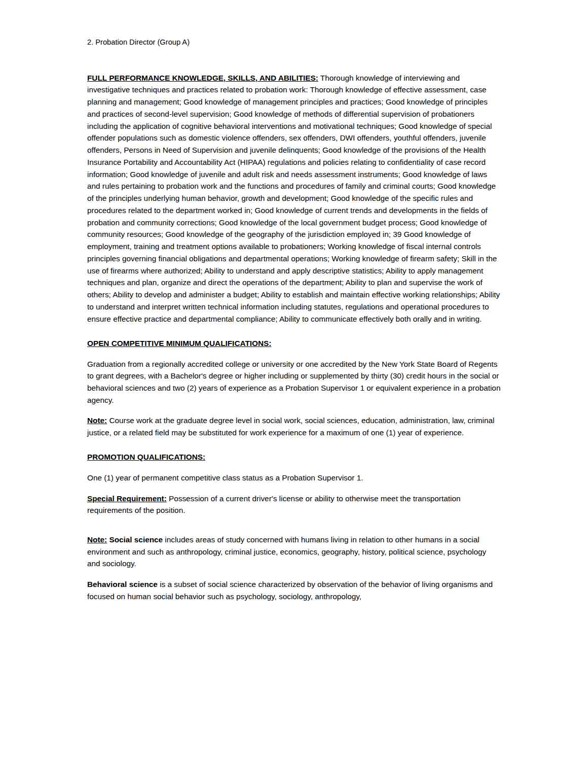2. Probation Director (Group A)
FULL PERFORMANCE KNOWLEDGE, SKILLS, AND ABILITIES: Thorough knowledge of interviewing and investigative techniques and practices related to probation work: Thorough knowledge of effective assessment, case planning and management; Good knowledge of management principles and practices; Good knowledge of principles and practices of second-level supervision; Good knowledge of methods of differential supervision of probationers including the application of cognitive behavioral interventions and motivational techniques; Good knowledge of special offender populations such as domestic violence offenders, sex offenders, DWI offenders, youthful offenders, juvenile offenders, Persons in Need of Supervision and juvenile delinquents; Good knowledge of the provisions of the Health Insurance Portability and Accountability Act (HIPAA) regulations and policies relating to confidentiality of case record information; Good knowledge of juvenile and adult risk and needs assessment instruments; Good knowledge of laws and rules pertaining to probation work and the functions and procedures of family and criminal courts; Good knowledge of the principles underlying human behavior, growth and development; Good knowledge of the specific rules and procedures related to the department worked in; Good knowledge of current trends and developments in the fields of probation and community corrections; Good knowledge of the local government budget process; Good knowledge of community resources; Good knowledge of the geography of the jurisdiction employed in; 39 Good knowledge of employment, training and treatment options available to probationers; Working knowledge of fiscal internal controls principles governing financial obligations and departmental operations; Working knowledge of firearm safety; Skill in the use of firearms where authorized; Ability to understand and apply descriptive statistics; Ability to apply management techniques and plan, organize and direct the operations of the department; Ability to plan and supervise the work of others; Ability to develop and administer a budget; Ability to establish and maintain effective working relationships; Ability to understand and interpret written technical information including statutes, regulations and operational procedures to ensure effective practice and departmental compliance; Ability to communicate effectively both orally and in writing.
OPEN COMPETITIVE MINIMUM QUALIFICATIONS:
Graduation from a regionally accredited college or university or one accredited by the New York State Board of Regents to grant degrees, with a Bachelor's degree or higher including or supplemented by thirty (30) credit hours in the social or behavioral sciences and two (2) years of experience as a Probation Supervisor 1 or equivalent experience in a probation agency.
Note: Course work at the graduate degree level in social work, social sciences, education, administration, law, criminal justice, or a related field may be substituted for work experience for a maximum of one (1) year of experience.
PROMOTION QUALIFICATIONS:
One (1) year of permanent competitive class status as a Probation Supervisor 1.
Special Requirement: Possession of a current driver's license or ability to otherwise meet the transportation requirements of the position.
Note: Social science includes areas of study concerned with humans living in relation to other humans in a social environment and such as anthropology, criminal justice, economics, geography, history, political science, psychology and sociology.
Behavioral science is a subset of social science characterized by observation of the behavior of living organisms and focused on human social behavior such as psychology, sociology, anthropology,